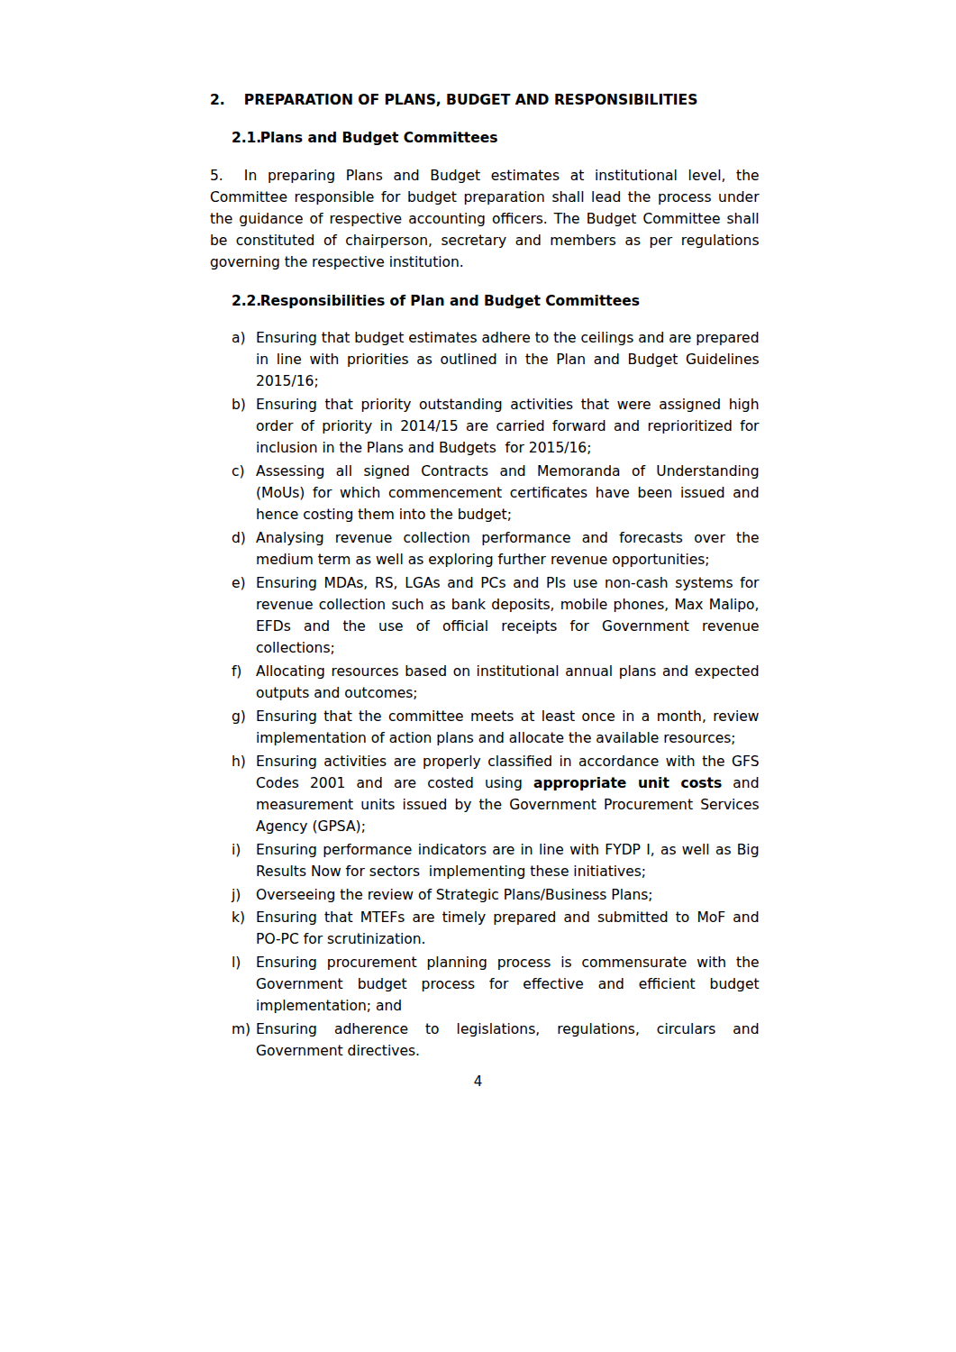2. PREPARATION OF PLANS, BUDGET AND RESPONSIBILITIES
2.1. Plans and Budget Committees
5. In preparing Plans and Budget estimates at institutional level, the Committee responsible for budget preparation shall lead the process under the guidance of respective accounting officers. The Budget Committee shall be constituted of chairperson, secretary and members as per regulations governing the respective institution.
2.2. Responsibilities of Plan and Budget Committees
a) Ensuring that budget estimates adhere to the ceilings and are prepared in line with priorities as outlined in the Plan and Budget Guidelines 2015/16;
b) Ensuring that priority outstanding activities that were assigned high order of priority in 2014/15 are carried forward and reprioritized for inclusion in the Plans and Budgets for 2015/16;
c) Assessing all signed Contracts and Memoranda of Understanding (MoUs) for which commencement certificates have been issued and hence costing them into the budget;
d) Analysing revenue collection performance and forecasts over the medium term as well as exploring further revenue opportunities;
e) Ensuring MDAs, RS, LGAs and PCs and PIs use non-cash systems for revenue collection such as bank deposits, mobile phones, Max Malipo, EFDs and the use of official receipts for Government revenue collections;
f) Allocating resources based on institutional annual plans and expected outputs and outcomes;
g) Ensuring that the committee meets at least once in a month, review implementation of action plans and allocate the available resources;
h) Ensuring activities are properly classified in accordance with the GFS Codes 2001 and are costed using appropriate unit costs and measurement units issued by the Government Procurement Services Agency (GPSA);
i) Ensuring performance indicators are in line with FYDP I, as well as Big Results Now for sectors implementing these initiatives;
j) Overseeing the review of Strategic Plans/Business Plans;
k) Ensuring that MTEFs are timely prepared and submitted to MoF and PO-PC for scrutinization.
l) Ensuring procurement planning process is commensurate with the Government budget process for effective and efficient budget implementation; and
m) Ensuring adherence to legislations, regulations, circulars and Government directives.
4